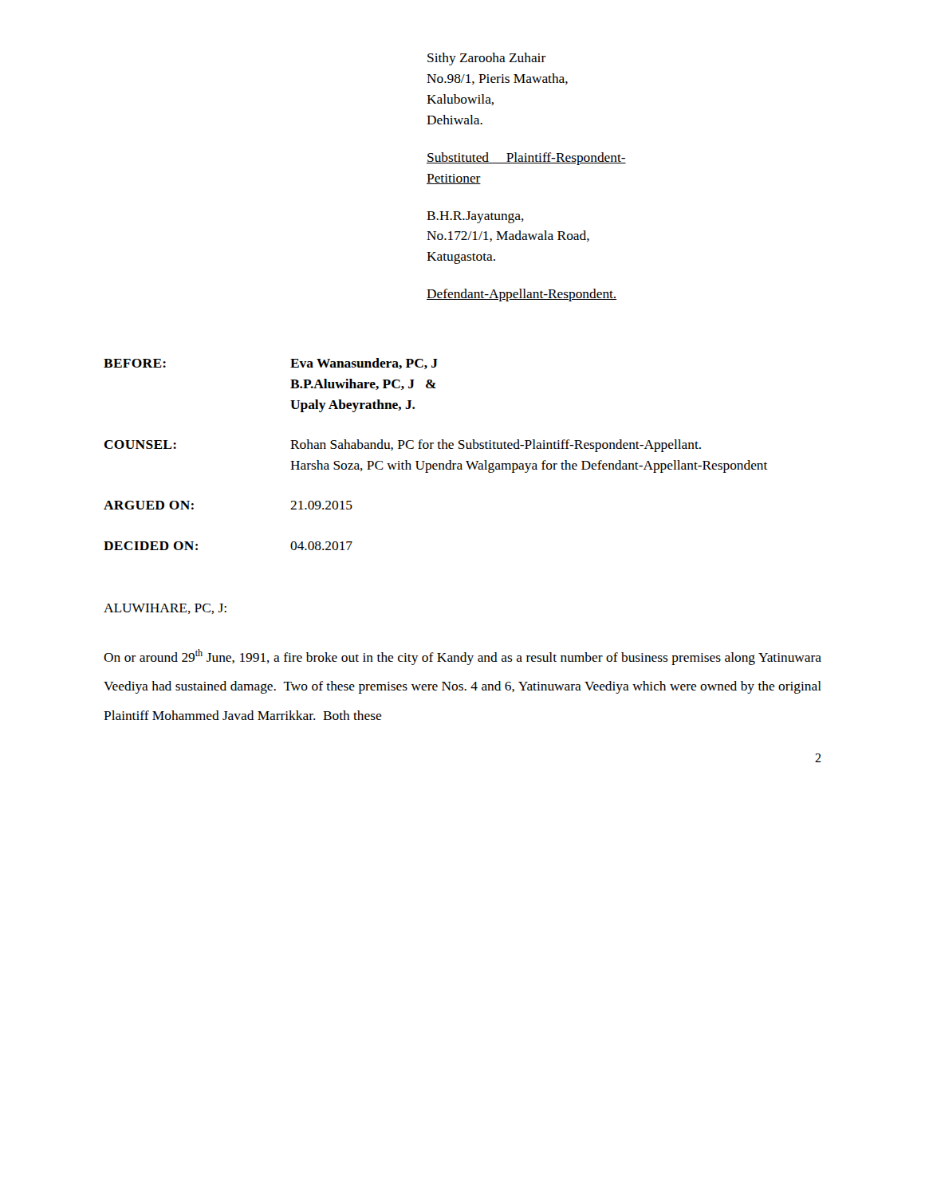Sithy Zarooha Zuhair
No.98/1, Pieris Mawatha,
Kalubowila,
Dehiwala.
Substituted Plaintiff-Respondent-
Petitioner
B.H.R.Jayatunga,
No.172/1/1, Madawala Road,
Katugastota.
Defendant-Appellant-Respondent.
BEFORE:
Eva Wanasundera, PC, J
B.P.Aluwihare, PC, J &
Upaly Abeyrathne, J.
COUNSEL:
Rohan Sahabandu, PC for the Substituted-Plaintiff-Respondent-Appellant.
Harsha Soza, PC with Upendra Walgampaya for the Defendant-Appellant-Respondent
ARGUED ON:
21.09.2015
DECIDED ON:
04.08.2017
ALUWIHARE, PC, J:
On or around 29th June, 1991, a fire broke out in the city of Kandy and as a result number of business premises along Yatinuwara Veediya had sustained damage. Two of these premises were Nos. 4 and 6, Yatinuwara Veediya which were owned by the original Plaintiff Mohammed Javad Marrikkar. Both these
2